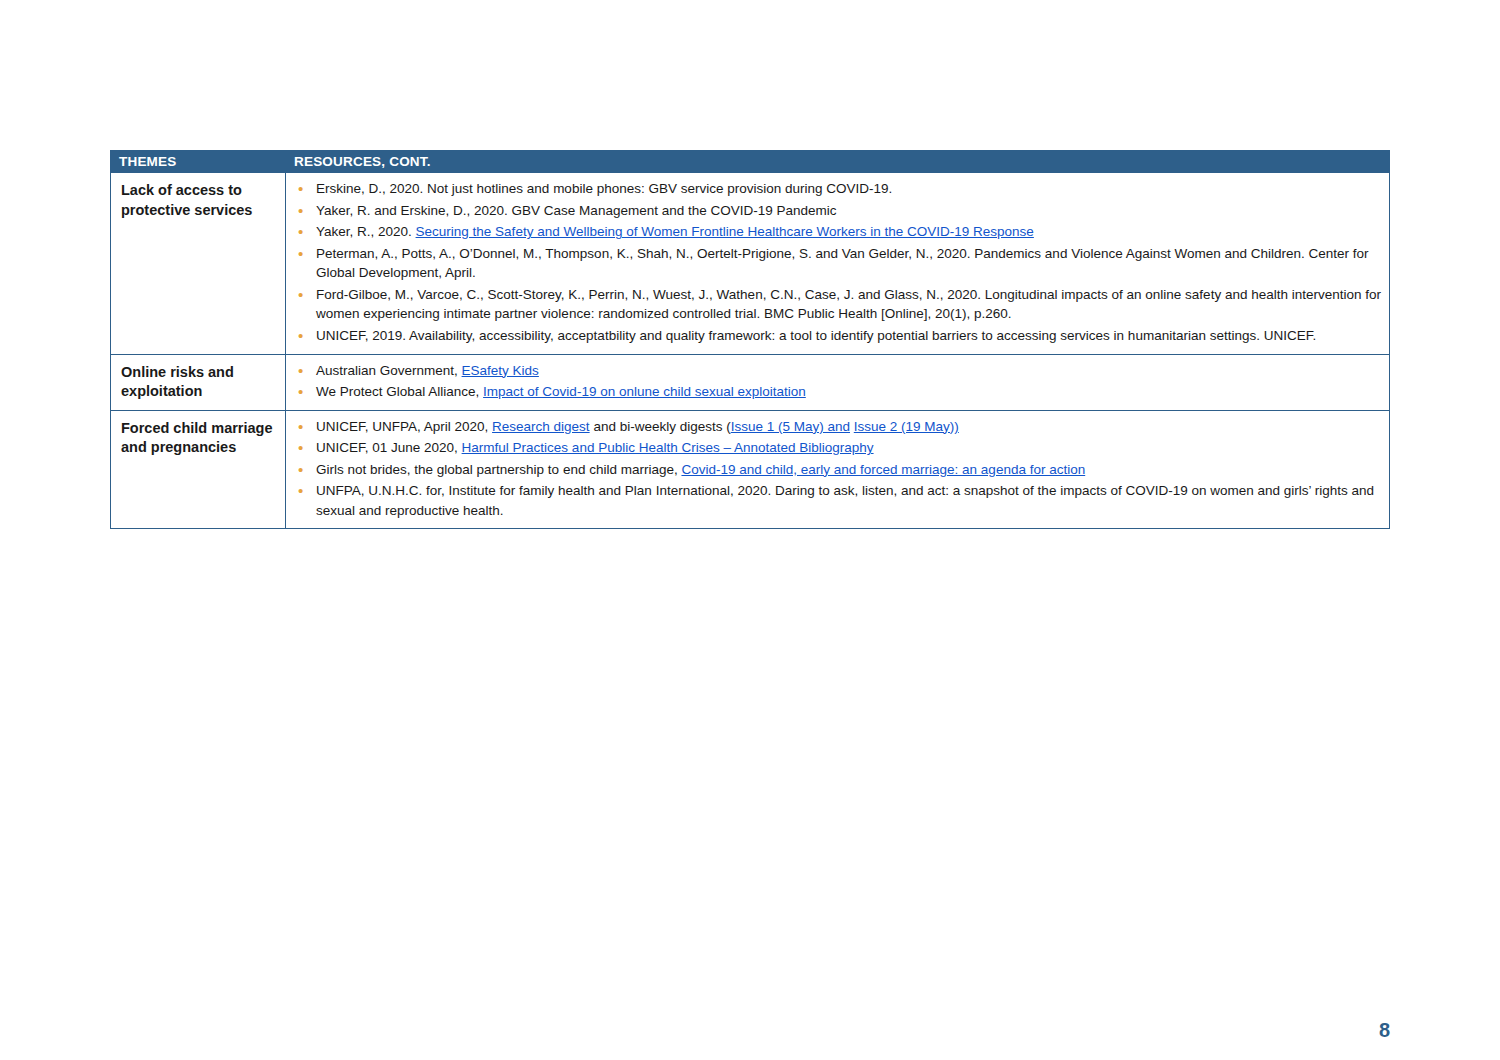| THEMES | RESOURCES, CONT. |
| --- | --- |
| Lack of access to protective services | Erskine, D., 2020. Not just hotlines and mobile phones: GBV service provision during COVID-19. Yaker, R. and Erskine, D., 2020. GBV Case Management and the COVID-19 Pandemic Yaker, R., 2020. Securing the Safety and Wellbeing of Women Frontline Healthcare Workers in the COVID-19 Response Peterman, A., Potts, A., O’Donnel, M., Thompson, K., Shah, N., Oertelt-Prigione, S. and Van Gelder, N., 2020. Pandemics and Violence Against Women and Children. Center for Global Development, April. Ford-Gilboe, M., Varcoe, C., Scott-Storey, K., Perrin, N., Wuest, J., Wathen, C.N., Case, J. and Glass, N., 2020. Longitudinal impacts of an online safety and health intervention for women experiencing intimate partner violence: randomized controlled trial. BMC Public Health [Online], 20(1), p.260. UNICEF, 2019. Availability, accessibility, acceptatbility and quality framework: a tool to identify potential barriers to accessing services in humanitarian settings. UNICEF. |
| Online risks and exploitation | Australian Government, ESafety Kids We Protect Global Alliance, Impact of Covid-19 on onlune child sexual exploitation |
| Forced child marriage and pregnancies | UNICEF, UNFPA, April 2020, Research digest and bi-weekly digests ( Issue 1 (5 May) and Issue 2 (19 May)) UNICEF, 01 June 2020, Harmful Practices and Public Health Crises – Annotated Bibliography Girls not brides, the global partnership to end child marriage, Covid-19 and child, early and forced marriage: an agenda for action UNFPA, U.N.H.C. for, Institute for family health and Plan International, 2020. Daring to ask, listen, and act: a snapshot of the impacts of COVID-19 on women and girls’ rights and sexual and reproductive health. |
8